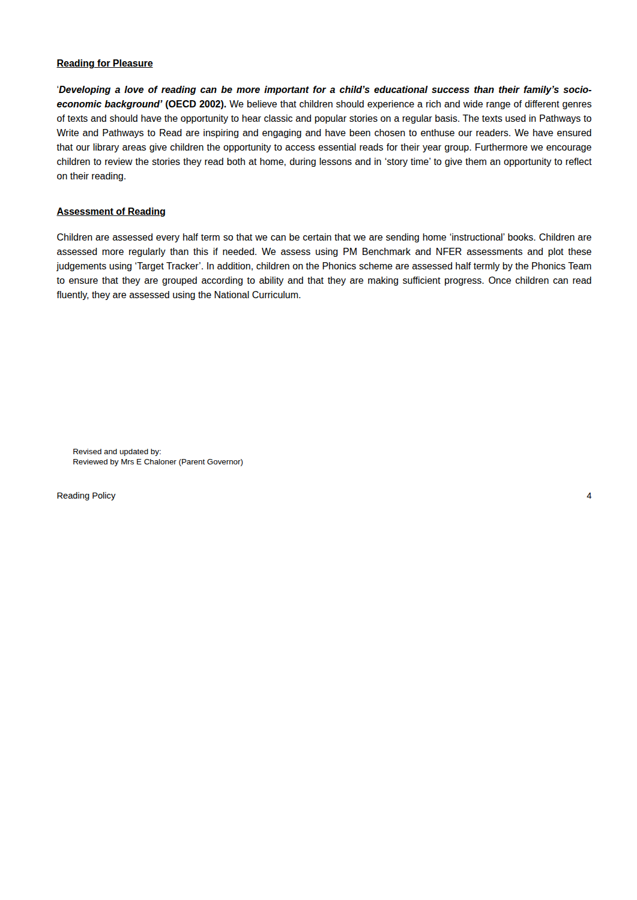Reading for Pleasure
‘Developing a love of reading can be more important for a child’s educational success than their family’s socio-economic background’ (OECD 2002). We believe that children should experience a rich and wide range of different genres of texts and should have the opportunity to hear classic and popular stories on a regular basis. The texts used in Pathways to Write and Pathways to Read are inspiring and engaging and have been chosen to enthuse our readers. We have ensured that our library areas give children the opportunity to access essential reads for their year group. Furthermore we encourage children to review the stories they read both at home, during lessons and in ‘story time’ to give them an opportunity to reflect on their reading.
Assessment of Reading
Children are assessed every half term so that we can be certain that we are sending home ‘instructional’ books. Children are assessed more regularly than this if needed. We assess using PM Benchmark and NFER assessments and plot these judgements using ‘Target Tracker’. In addition, children on the Phonics scheme are assessed half termly by the Phonics Team to ensure that they are grouped according to ability and that they are making sufficient progress. Once children can read fluently, they are assessed using the National Curriculum.
Revised and updated by:
Reviewed by Mrs E Chaloner (Parent Governor)
Reading Policy 4